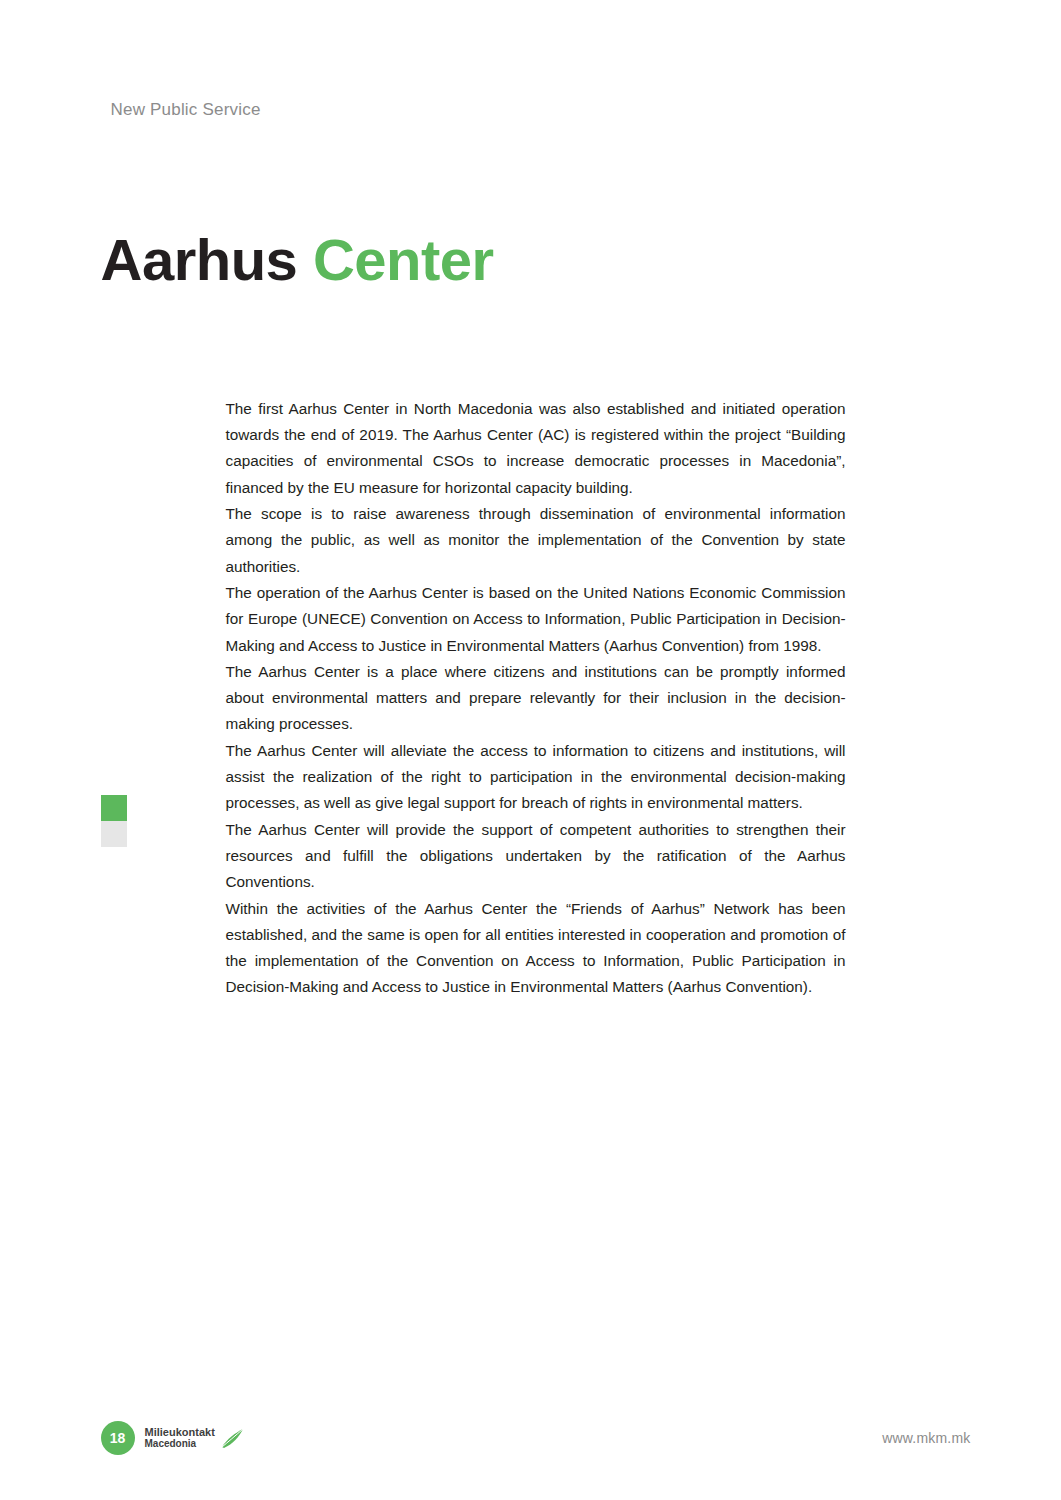New Public Service
Aarhus Center
The first Aarhus Center in North Macedonia was also established and initiated operation towards the end of 2019. The Aarhus Center (AC) is registered within the project “Building capacities of environmental CSOs to increase democratic processes in Macedonia”, financed by the EU measure for horizontal capacity building.
The scope is to raise awareness through dissemination of environmental information among the public, as well as monitor the implementation of the Convention by state authorities.
The operation of the Aarhus Center is based on the United Nations Economic Commission for Europe (UNECE) Convention on Access to Information, Public Participation in Decision-Making and Access to Justice in Environmental Matters (Aarhus Convention) from 1998.
The Aarhus Center is a place where citizens and institutions can be promptly informed about environmental matters and prepare relevantly for their inclusion in the decision-making processes.
The Aarhus Center will alleviate the access to information to citizens and institutions, will assist the realization of the right to participation in the environmental decision-making processes, as well as give legal support for breach of rights in environmental matters.
The Aarhus Center will provide the support of competent authorities to strengthen their resources and fulfill the obligations undertaken by the ratification of the Aarhus Conventions.
Within the activities of the Aarhus Center the “Friends of Aarhus” Network has been established, and the same is open for all entities interested in cooperation and promotion of the implementation of the Convention on Access to Information, Public Participation in Decision-Making and Access to Justice in Environmental Matters (Aarhus Convention).
18
Milieu kontakt Macedonia
www.mkm.mk